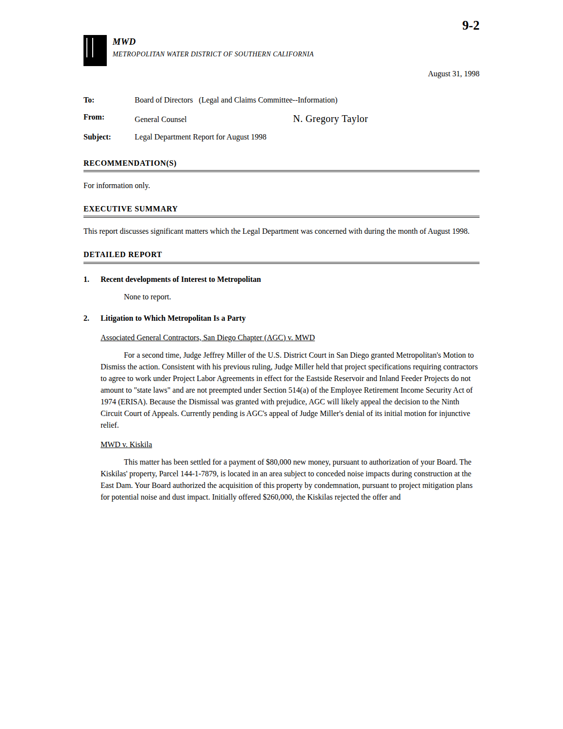9-2
MWD
METROPOLITAN WATER DISTRICT OF SOUTHERN CALIFORNIA
August 31, 1998
| To: | Board of Directors (Legal and Claims Committee--Information) |
| From: | General Counsel N. Gregory Taylor |
| Subject: | Legal Department Report for August 1998 |
Recommendation(s)
For information only.
Executive Summary
This report discusses significant matters which the Legal Department was concerned with during the month of August 1998.
Detailed Report
Recent developments of Interest to Metropolitan
None to report.
Litigation to Which Metropolitan Is a Party
Associated General Contractors, San Diego Chapter (AGC) v. MWD
For a second time, Judge Jeffrey Miller of the U.S. District Court in San Diego granted Metropolitan's Motion to Dismiss the action. Consistent with his previous ruling, Judge Miller held that project specifications requiring contractors to agree to work under Project Labor Agreements in effect for the Eastside Reservoir and Inland Feeder Projects do not amount to "state laws" and are not preempted under Section 514(a) of the Employee Retirement Income Security Act of 1974 (ERISA). Because the Dismissal was granted with prejudice, AGC will likely appeal the decision to the Ninth Circuit Court of Appeals. Currently pending is AGC's appeal of Judge Miller's denial of its initial motion for injunctive relief.
MWD v. Kiskila
This matter has been settled for a payment of $80,000 new money, pursuant to authorization of your Board. The Kiskilas' property, Parcel 144-1-7879, is located in an area subject to conceded noise impacts during construction at the East Dam. Your Board authorized the acquisition of this property by condemnation, pursuant to project mitigation plans for potential noise and dust impact. Initially offered $260,000, the Kiskilas rejected the offer and